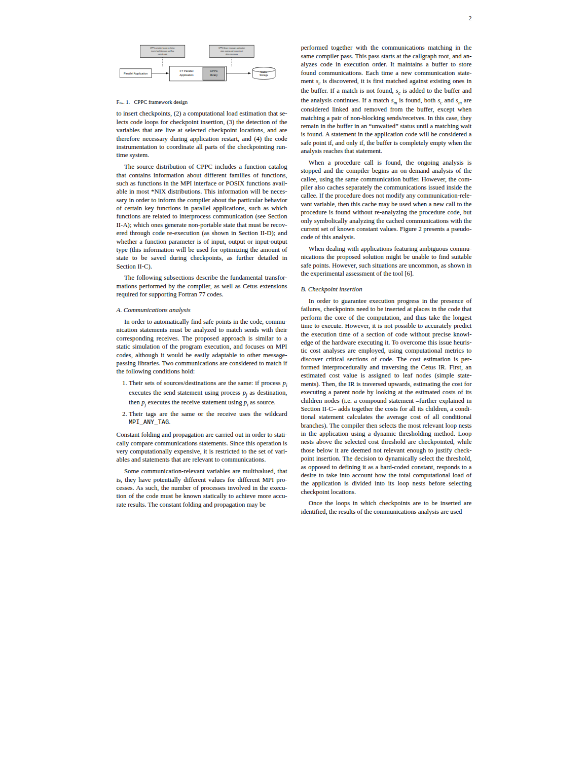2
CPPC compiler, based on Cetus: inserts fault tolerance and flow control code CPPC library: manages application state, saving and recovering it when necessary Parallel Application FT Parallel Application CPPC library Stable Storage
Fig. 1. CPPC framework design
to insert checkpoints, (2) a computational load estimation that selects code loops for checkpoint insertion, (3) the detection of the variables that are live at selected checkpoint locations, and are therefore necessary during application restart, and (4) the code instrumentation to coordinate all parts of the checkpointing runtime system.
The source distribution of CPPC includes a function catalog that contains information about different families of functions, such as functions in the MPI interface or POSIX functions available in most *NIX distributions. This information will be necessary in order to inform the compiler about the particular behavior of certain key functions in parallel applications, such as which functions are related to interprocess communication (see Section II-A); which ones generate non-portable state that must be recovered through code re-execution (as shown in Section II-D); and whether a function parameter is of input, output or input-output type (this information will be used for optimizing the amount of state to be saved during checkpoints, as further detailed in Section II-C).
The following subsections describe the fundamental transformations performed by the compiler, as well as Cetus extensions required for supporting Fortran 77 codes.
A. Communications analysis
In order to automatically find safe points in the code, communication statements must be analyzed to match sends with their corresponding receives. The proposed approach is similar to a static simulation of the program execution, and focuses on MPI codes, although it would be easily adaptable to other message-passing libraries. Two communications are considered to match if the following conditions hold:
Their sets of sources/destinations are the same: if process pi executes the send statement using process pj as destination, then pj executes the receive statement using pi as source.
Their tags are the same or the receive uses the wildcard MPI_ANY_TAG.
Constant folding and propagation are carried out in order to statically compare communications statements. Since this operation is very computationally expensive, it is restricted to the set of variables and statements that are relevant to communications.
Some communication-relevant variables are multivalued, that is, they have potentially different values for different MPI processes. As such, the number of processes involved in the execution of the code must be known statically to achieve more accurate results. The constant folding and propagation may be
performed together with the communications matching in the same compiler pass. This pass starts at the callgraph root, and analyzes code in execution order. It maintains a buffer to store found communications. Each time a new communication statement sc is discovered, it is first matched against existing ones in the buffer. If a match is not found, sc is added to the buffer and the analysis continues. If a match sm is found, both sc and sm are considered linked and removed from the buffer, except when matching a pair of non-blocking sends/receives. In this case, they remain in the buffer in an “unwaited” status until a matching wait is found. A statement in the application code will be considered a safe point if, and only if, the buffer is completely empty when the analysis reaches that statement.
When a procedure call is found, the ongoing analysis is stopped and the compiler begins an on-demand analysis of the callee, using the same communication buffer. However, the compiler also caches separately the communications issued inside the callee. If the procedure does not modify any communication-relevant variable, then this cache may be used when a new call to the procedure is found without re-analyzing the procedure code, but only symbolically analyzing the cached communications with the current set of known constant values. Figure 2 presents a pseudo-code of this analysis.
When dealing with applications featuring ambiguous communications the proposed solution might be unable to find suitable safe points. However, such situations are uncommon, as shown in the experimental assessment of the tool [6].
B. Checkpoint insertion
In order to guarantee execution progress in the presence of failures, checkpoints need to be inserted at places in the code that perform the core of the computation, and thus take the longest time to execute. However, it is not possible to accurately predict the execution time of a section of code without precise knowledge of the hardware executing it. To overcome this issue heuristic cost analyses are employed, using computational metrics to discover critical sections of code. The cost estimation is performed interprocedurally and traversing the Cetus IR. First, an estimated cost value is assigned to leaf nodes (simple statements). Then, the IR is traversed upwards, estimating the cost for executing a parent node by looking at the estimated costs of its children nodes (i.e. a compound statement –further explained in Section II-C– adds together the costs for all its children, a conditional statement calculates the average cost of all conditional branches). The compiler then selects the most relevant loop nests in the application using a dynamic thresholding method. Loop nests above the selected cost threshold are checkpointed, while those below it are deemed not relevant enough to justify checkpoint insertion. The decision to dynamically select the threshold, as opposed to defining it as a hard-coded constant, responds to a desire to take into account how the total computational load of the application is divided into its loop nests before selecting checkpoint locations.
Once the loops in which checkpoints are to be inserted are identified, the results of the communications analysis are used